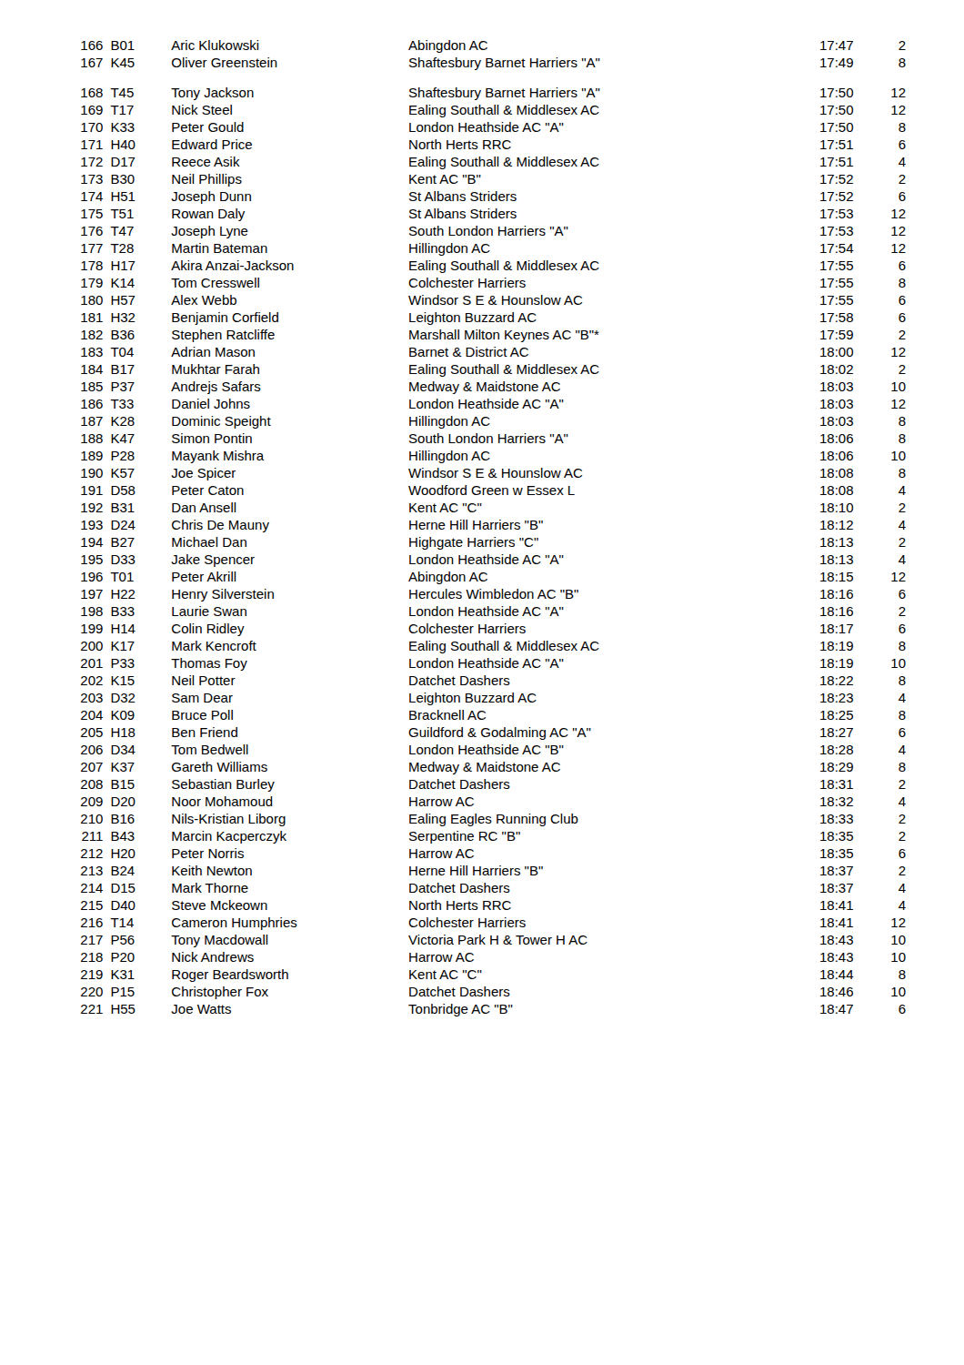| 166 | B01 | Aric Klukowski | Abingdon AC | 17:47 | 2 |
| 167 | K45 | Oliver Greenstein | Shaftesbury Barnet Harriers "A" | 17:49 | 8 |
| 168 | T45 | Tony Jackson | Shaftesbury Barnet Harriers "A" | 17:50 | 12 |
| 169 | T17 | Nick Steel | Ealing Southall & Middlesex AC | 17:50 | 12 |
| 170 | K33 | Peter Gould | London Heathside AC "A" | 17:50 | 8 |
| 171 | H40 | Edward Price | North Herts RRC | 17:51 | 6 |
| 172 | D17 | Reece Asik | Ealing Southall & Middlesex AC | 17:51 | 4 |
| 173 | B30 | Neil Phillips | Kent AC "B" | 17:52 | 2 |
| 174 | H51 | Joseph Dunn | St Albans Striders | 17:52 | 6 |
| 175 | T51 | Rowan Daly | St Albans Striders | 17:53 | 12 |
| 176 | T47 | Joseph Lyne | South London Harriers "A" | 17:53 | 12 |
| 177 | T28 | Martin Bateman | Hillingdon AC | 17:54 | 12 |
| 178 | H17 | Akira Anzai-Jackson | Ealing Southall & Middlesex AC | 17:55 | 6 |
| 179 | K14 | Tom Cresswell | Colchester Harriers | 17:55 | 8 |
| 180 | H57 | Alex Webb | Windsor S E & Hounslow AC | 17:55 | 6 |
| 181 | H32 | Benjamin Corfield | Leighton Buzzard AC | 17:58 | 6 |
| 182 | B36 | Stephen Ratcliffe | Marshall Milton Keynes AC "B"* | 17:59 | 2 |
| 183 | T04 | Adrian Mason | Barnet & District AC | 18:00 | 12 |
| 184 | B17 | Mukhtar Farah | Ealing Southall & Middlesex AC | 18:02 | 2 |
| 185 | P37 | Andrejs Safars | Medway & Maidstone AC | 18:03 | 10 |
| 186 | T33 | Daniel Johns | London Heathside AC "A" | 18:03 | 12 |
| 187 | K28 | Dominic Speight | Hillingdon AC | 18:03 | 8 |
| 188 | K47 | Simon Pontin | South London Harriers "A" | 18:06 | 8 |
| 189 | P28 | Mayank Mishra | Hillingdon AC | 18:06 | 10 |
| 190 | K57 | Joe Spicer | Windsor S E & Hounslow AC | 18:08 | 8 |
| 191 | D58 | Peter Caton | Woodford Green w Essex L | 18:08 | 4 |
| 192 | B31 | Dan Ansell | Kent AC "C" | 18:10 | 2 |
| 193 | D24 | Chris De Mauny | Herne Hill Harriers "B" | 18:12 | 4 |
| 194 | B27 | Michael Dan | Highgate Harriers "C" | 18:13 | 2 |
| 195 | D33 | Jake Spencer | London Heathside AC "A" | 18:13 | 4 |
| 196 | T01 | Peter Akrill | Abingdon AC | 18:15 | 12 |
| 197 | H22 | Henry Silverstein | Hercules Wimbledon AC "B" | 18:16 | 6 |
| 198 | B33 | Laurie Swan | London Heathside AC "A" | 18:16 | 2 |
| 199 | H14 | Colin Ridley | Colchester Harriers | 18:17 | 6 |
| 200 | K17 | Mark Kencroft | Ealing Southall & Middlesex AC | 18:19 | 8 |
| 201 | P33 | Thomas Foy | London Heathside AC "A" | 18:19 | 10 |
| 202 | K15 | Neil Potter | Datchet Dashers | 18:22 | 8 |
| 203 | D32 | Sam Dear | Leighton Buzzard AC | 18:23 | 4 |
| 204 | K09 | Bruce Poll | Bracknell AC | 18:25 | 8 |
| 205 | H18 | Ben Friend | Guildford & Godalming AC "A" | 18:27 | 6 |
| 206 | D34 | Tom Bedwell | London Heathside AC "B" | 18:28 | 4 |
| 207 | K37 | Gareth Williams | Medway & Maidstone AC | 18:29 | 8 |
| 208 | B15 | Sebastian Burley | Datchet Dashers | 18:31 | 2 |
| 209 | D20 | Noor Mohamoud | Harrow AC | 18:32 | 4 |
| 210 | B16 | Nils-Kristian Liborg | Ealing Eagles Running Club | 18:33 | 2 |
| 211 | B43 | Marcin Kacperczyk | Serpentine RC "B" | 18:35 | 2 |
| 212 | H20 | Peter Norris | Harrow AC | 18:35 | 6 |
| 213 | B24 | Keith Newton | Herne Hill Harriers "B" | 18:37 | 2 |
| 214 | D15 | Mark Thorne | Datchet Dashers | 18:37 | 4 |
| 215 | D40 | Steve Mckeown | North Herts RRC | 18:41 | 4 |
| 216 | T14 | Cameron Humphries | Colchester Harriers | 18:41 | 12 |
| 217 | P56 | Tony Macdowall | Victoria Park H & Tower H AC | 18:43 | 10 |
| 218 | P20 | Nick Andrews | Harrow AC | 18:43 | 10 |
| 219 | K31 | Roger Beardsworth | Kent AC "C" | 18:44 | 8 |
| 220 | P15 | Christopher Fox | Datchet Dashers | 18:46 | 10 |
| 221 | H55 | Joe Watts | Tonbridge AC "B" | 18:47 | 6 |